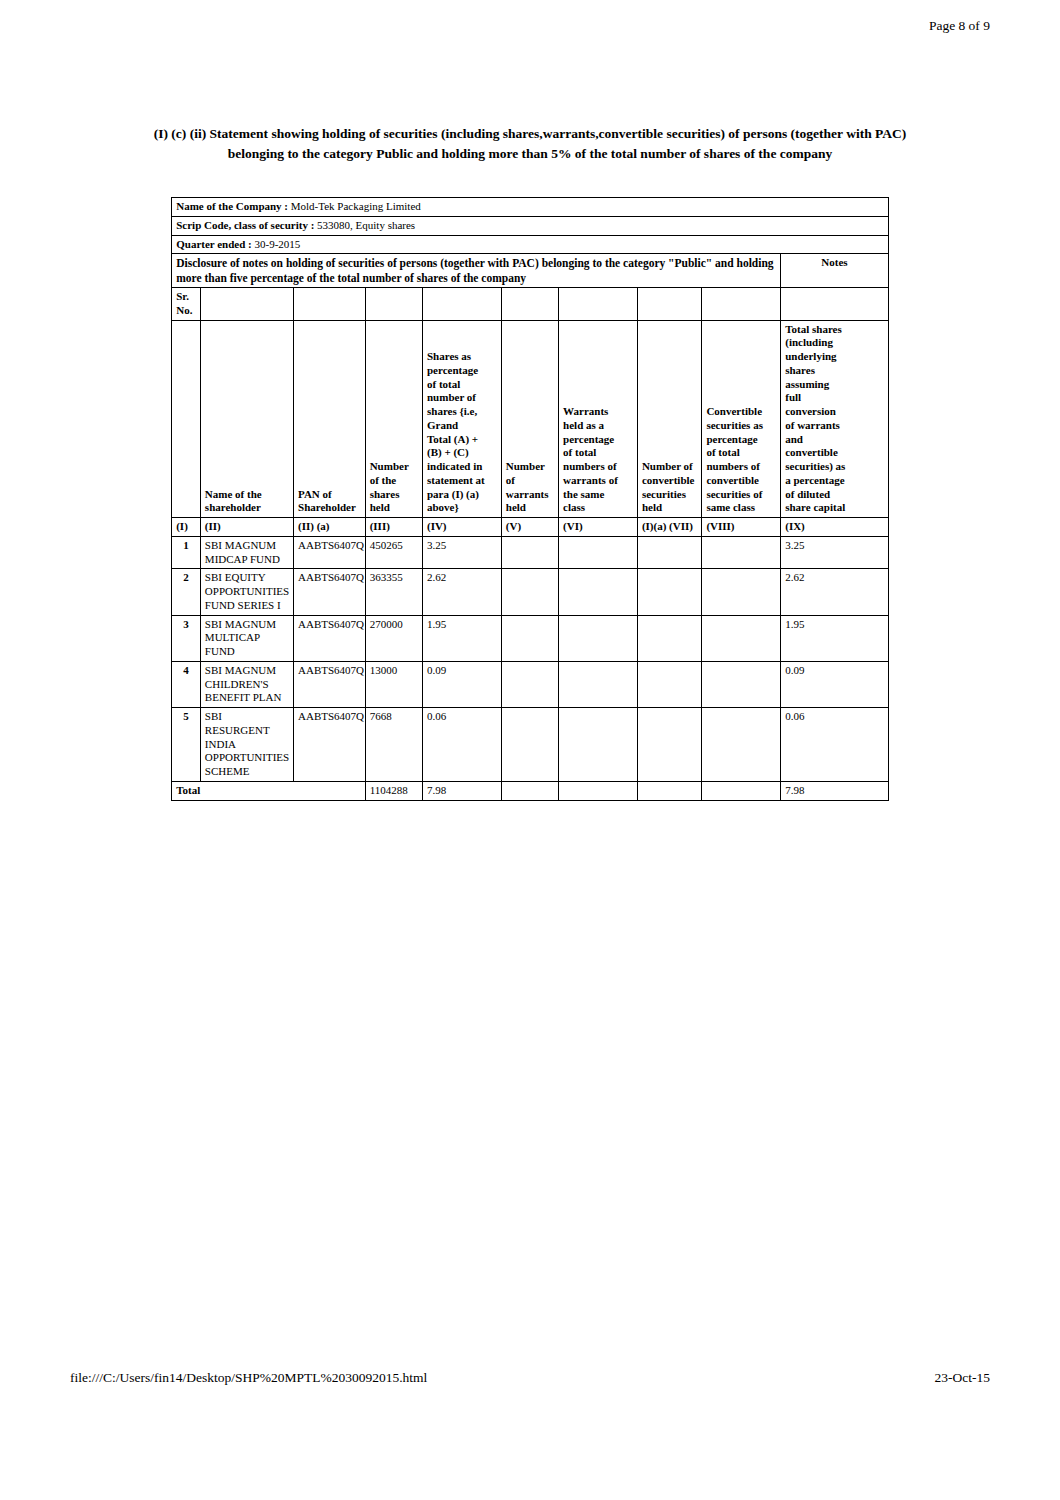Page 8 of 9
(I) (c) (ii) Statement showing holding of securities (including shares,warrants,convertible securities) of persons (together with PAC) belonging to the category Public and holding more than 5% of the total number of shares of the company
| Name of the Company : Mold-Tek Packaging Limited |
| Scrip Code, class of security : 533080, Equity shares |
| Quarter ended : 30-9-2015 |
| Disclosure of notes on holding of securities of persons (together with PAC) belonging to the category "Public" and holding more than five percentage of the total number of shares of the company | Notes |
| Sr. No. | | | | | | | | | |
| | Name of the shareholder | PAN of Shareholder | Number of the shares held | Shares as percentage of total number of shares {i.e, Grand Total (A) + (B) + (C) indicated in statement at para (I) (a) above} | Number of warrants held | Warrants held as a percentage of total numbers of warrants of the same class | Number of convertible securities held | Convertible securities as percentage of total numbers of convertible securities of same class | Total shares (including underlying shares assuming full conversion of warrants and convertible securities) as a percentage of diluted share capital |
| (I) | (II) | (II) (a) | (III) | (IV) | (V) | (VI) | (I)(a) (VII) | (VIII) | (IX) |
| 1 | SBI MAGNUM MIDCAP FUND | AABTS6407Q | 450265 | 3.25 | | | | | 3.25 |
| 2 | SBI EQUITY OPPORTUNITIES FUND SERIES I | AABTS6407Q | 363355 | 2.62 | | | | | 2.62 |
| 3 | SBI MAGNUM MULTICAP FUND | AABTS6407Q | 270000 | 1.95 | | | | | 1.95 |
| 4 | SBI MAGNUM CHILDREN'S BENEFIT PLAN | AABTS6407Q | 13000 | 0.09 | | | | | 0.09 |
| 5 | SBI RESURGENT INDIA OPPORTUNITIES SCHEME | AABTS6407Q | 7668 | 0.06 | | | | | 0.06 |
| Total | 1104288 | 7.98 | | | | | 7.98 |
file:///C:/Users/fin14/Desktop/SHP%20MPTL%2030092015.html
23-Oct-15